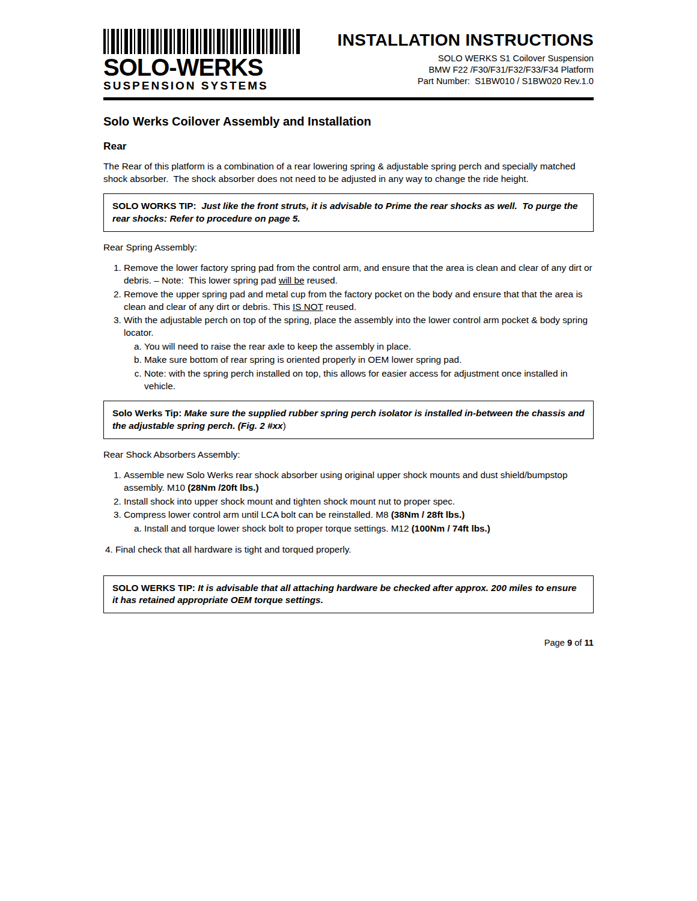SOLO-WERKS
SUSPENSION SYSTEMS
INSTALLATION INSTRUCTIONS
SOLO WERKS S1 Coilover Suspension
BMW F22 /F30/F31/F32/F33/F34 Platform
Part Number: S1BW010 / S1BW020 Rev.1.0
Solo Werks Coilover Assembly and Installation
Rear
The Rear of this platform is a combination of a rear lowering spring & adjustable spring perch and specially matched shock absorber. The shock absorber does not need to be adjusted in any way to change the ride height.
SOLO WORKS TIP: Just like the front struts, it is advisable to Prime the rear shocks as well. To purge the rear shocks: Refer to procedure on page 5.
Rear Spring Assembly:
Remove the lower factory spring pad from the control arm, and ensure that the area is clean and clear of any dirt or debris. – Note: This lower spring pad will be reused.
Remove the upper spring pad and metal cup from the factory pocket on the body and ensure that that the area is clean and clear of any dirt or debris. This IS NOT reused.
With the adjustable perch on top of the spring, place the assembly into the lower control arm pocket & body spring locator.
You will need to raise the rear axle to keep the assembly in place.
Make sure bottom of rear spring is oriented properly in OEM lower spring pad.
Note: with the spring perch installed on top, this allows for easier access for adjustment once installed in vehicle.
Solo Werks Tip: Make sure the supplied rubber spring perch isolator is installed in-between the chassis and the adjustable spring perch. (Fig. 2 #xx)
Rear Shock Absorbers Assembly:
Assemble new Solo Werks rear shock absorber using original upper shock mounts and dust shield/bumpstop assembly. M10 (28Nm /20ft lbs.)
Install shock into upper shock mount and tighten shock mount nut to proper spec.
Compress lower control arm until LCA bolt can be reinstalled. M8 (38Nm / 28ft lbs.)
Install and torque lower shock bolt to proper torque settings. M12 (100Nm / 74ft lbs.)
Final check that all hardware is tight and torqued properly.
SOLO WERKS TIP: It is advisable that all attaching hardware be checked after approx. 200 miles to ensure it has retained appropriate OEM torque settings.
Page 9 of 11